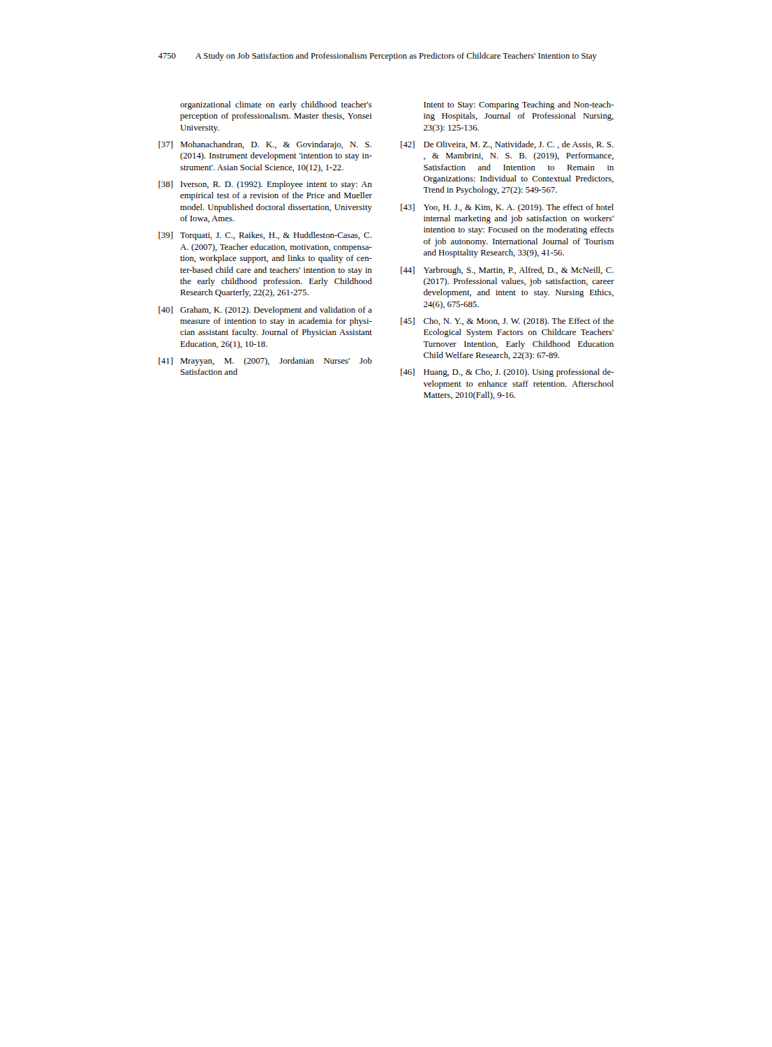4750 A Study on Job Satisfaction and Professionalism Perception as Predictors of Childcare Teachers' Intention to Stay
organizational climate on early childhood teacher's perception of professionalism. Master thesis, Yonsei University.
[37] Mohanachandran, D. K., & Govindarajo, N. S. (2014). Instrument development 'intention to stay instrument'. Asian Social Science, 10(12), 1-22.
[38] Iverson, R. D. (1992). Employee intent to stay: An empirical test of a revision of the Price and Mueller model. Unpublished doctoral dissertation, University of Iowa, Ames.
[39] Torquati, J. C., Raikes, H., & Huddleston-Casas, C. A. (2007), Teacher education, motivation, compensation, workplace support, and links to quality of center-based child care and teachers' intention to stay in the early childhood profession. Early Childhood Research Quarterly, 22(2), 261-275.
[40] Graham, K. (2012). Development and validation of a measure of intention to stay in academia for physician assistant faculty. Journal of Physician Assistant Education, 26(1), 10-18.
[41] Mrayyan, M. (2007), Jordanian Nurses' Job Satisfaction and
Intent to Stay: Comparing Teaching and Non-teaching Hospitals, Journal of Professional Nursing, 23(3): 125-136.
[42] De Oliveira, M. Z., Natividade, J. C. , de Assis, R. S. , & Mambrini, N. S. B. (2019), Performance, Satisfaction and Intention to Remain in Organizations: Individual to Contextual Predictors, Trend in Psychology, 27(2): 549-567.
[43] Yoo, H. J., & Kim, K. A. (2019). The effect of hotel internal marketing and job satisfaction on workers' intention to stay: Focused on the moderating effects of job autonomy. International Journal of Tourism and Hospitality Research, 33(9), 41-56.
[44] Yarbrough, S., Martin, P., Alfred, D., & McNeill, C. (2017). Professional values, job satisfaction, career development, and intent to stay. Nursing Ethics, 24(6), 675-685.
[45] Cho, N. Y., & Moon, J. W. (2018). The Effect of the Ecological System Factors on Childcare Teachers' Turnover Intention, Early Childhood Education Child Welfare Research, 22(3): 67-89.
[46] Huang, D., & Cho, J. (2010). Using professional development to enhance staff retention. Afterschool Matters, 2010(Fall), 9-16.